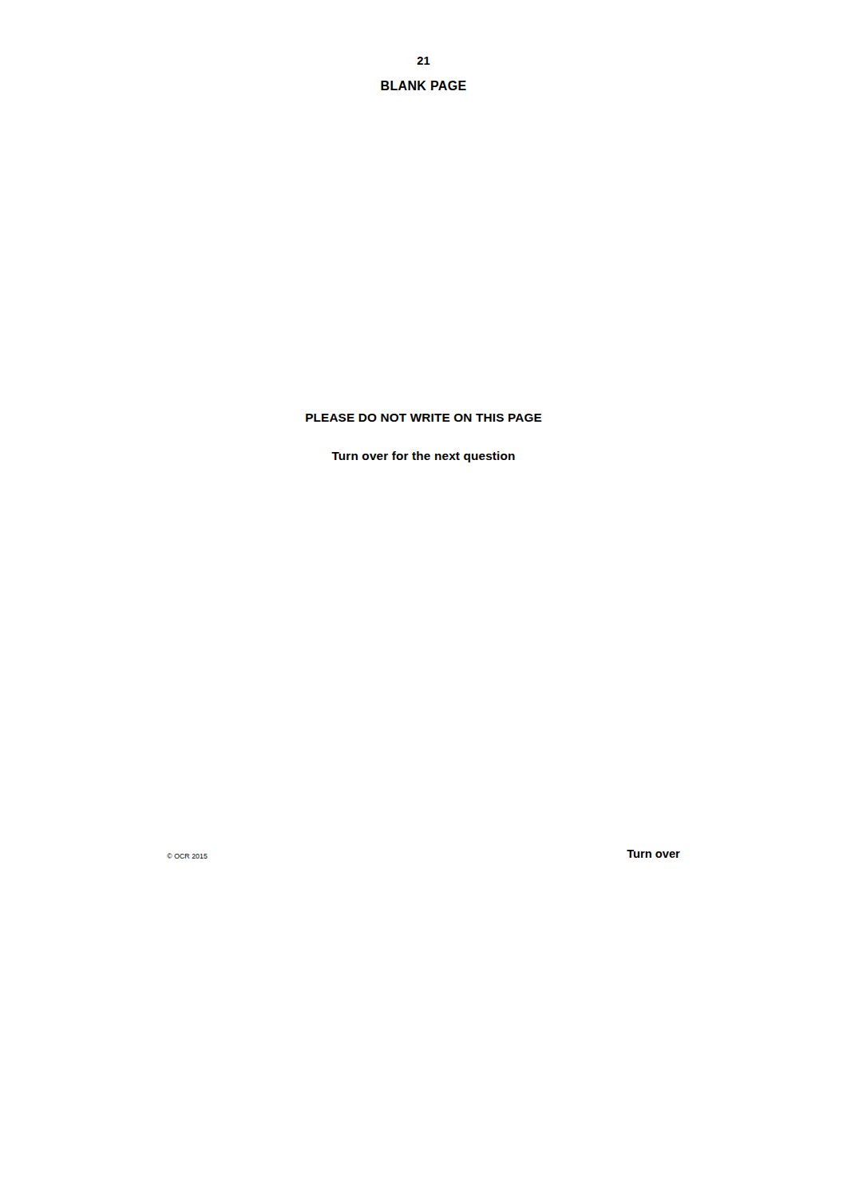21
BLANK PAGE
PLEASE DO NOT WRITE ON THIS PAGE
Turn over for the next question
© OCR 2015 Turn over